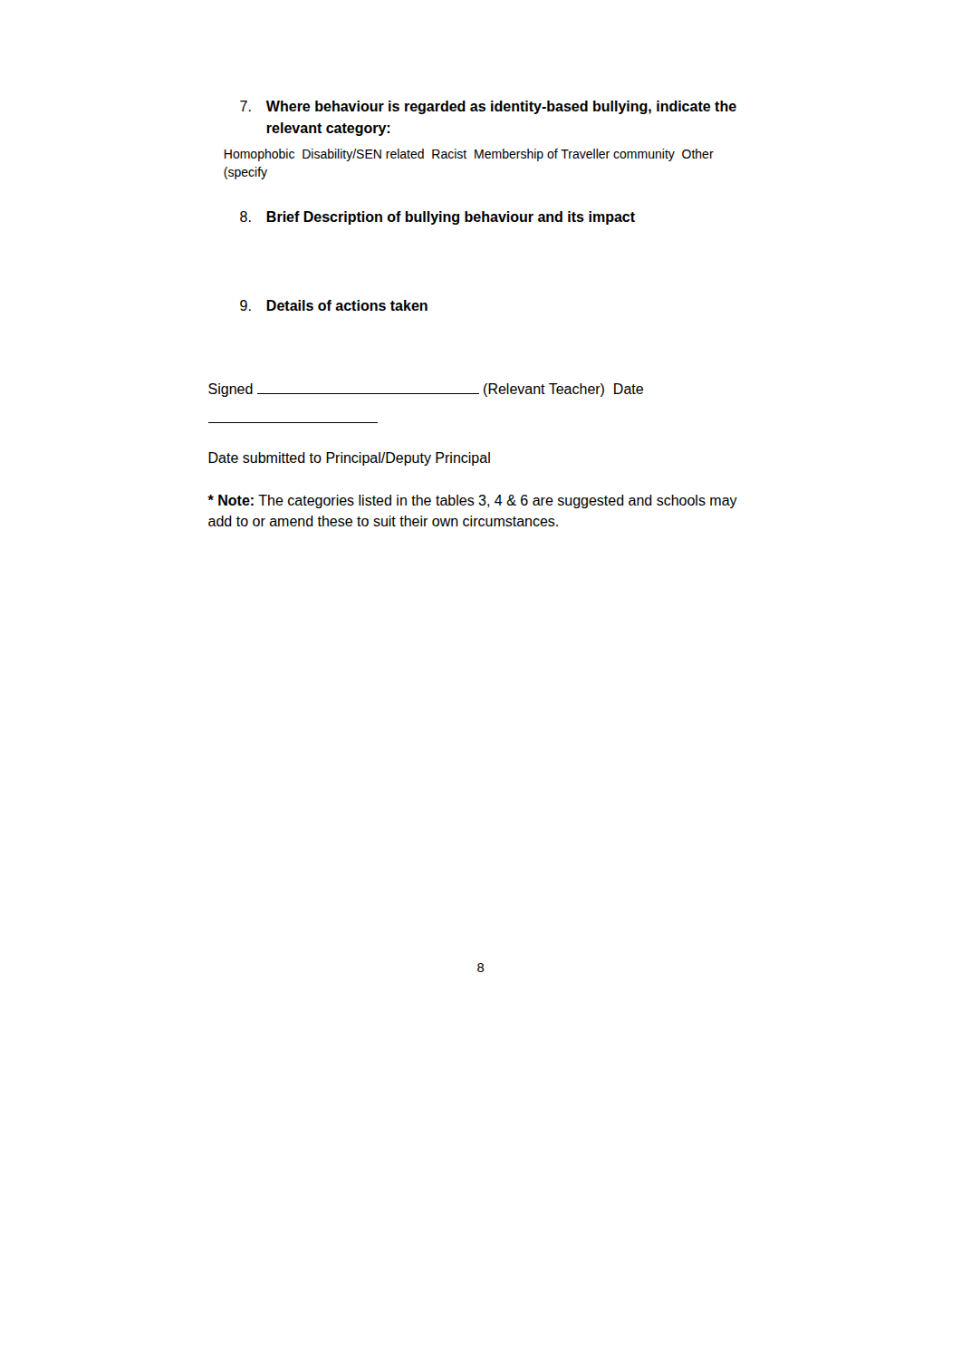Where behaviour is regarded as identity-based bullying, indicate the relevant category:
Homophobic Disability/SEN related Racist Membership of Traveller community Other (specify
Brief Description of bullying behaviour and its impact
Details of actions taken
Signed (Relevant Teacher) Date
Date submitted to Principal/Deputy Principal
* Note: The categories listed in the tables 3, 4 & 6 are suggested and schools may add to or amend these to suit their own circumstances.
8